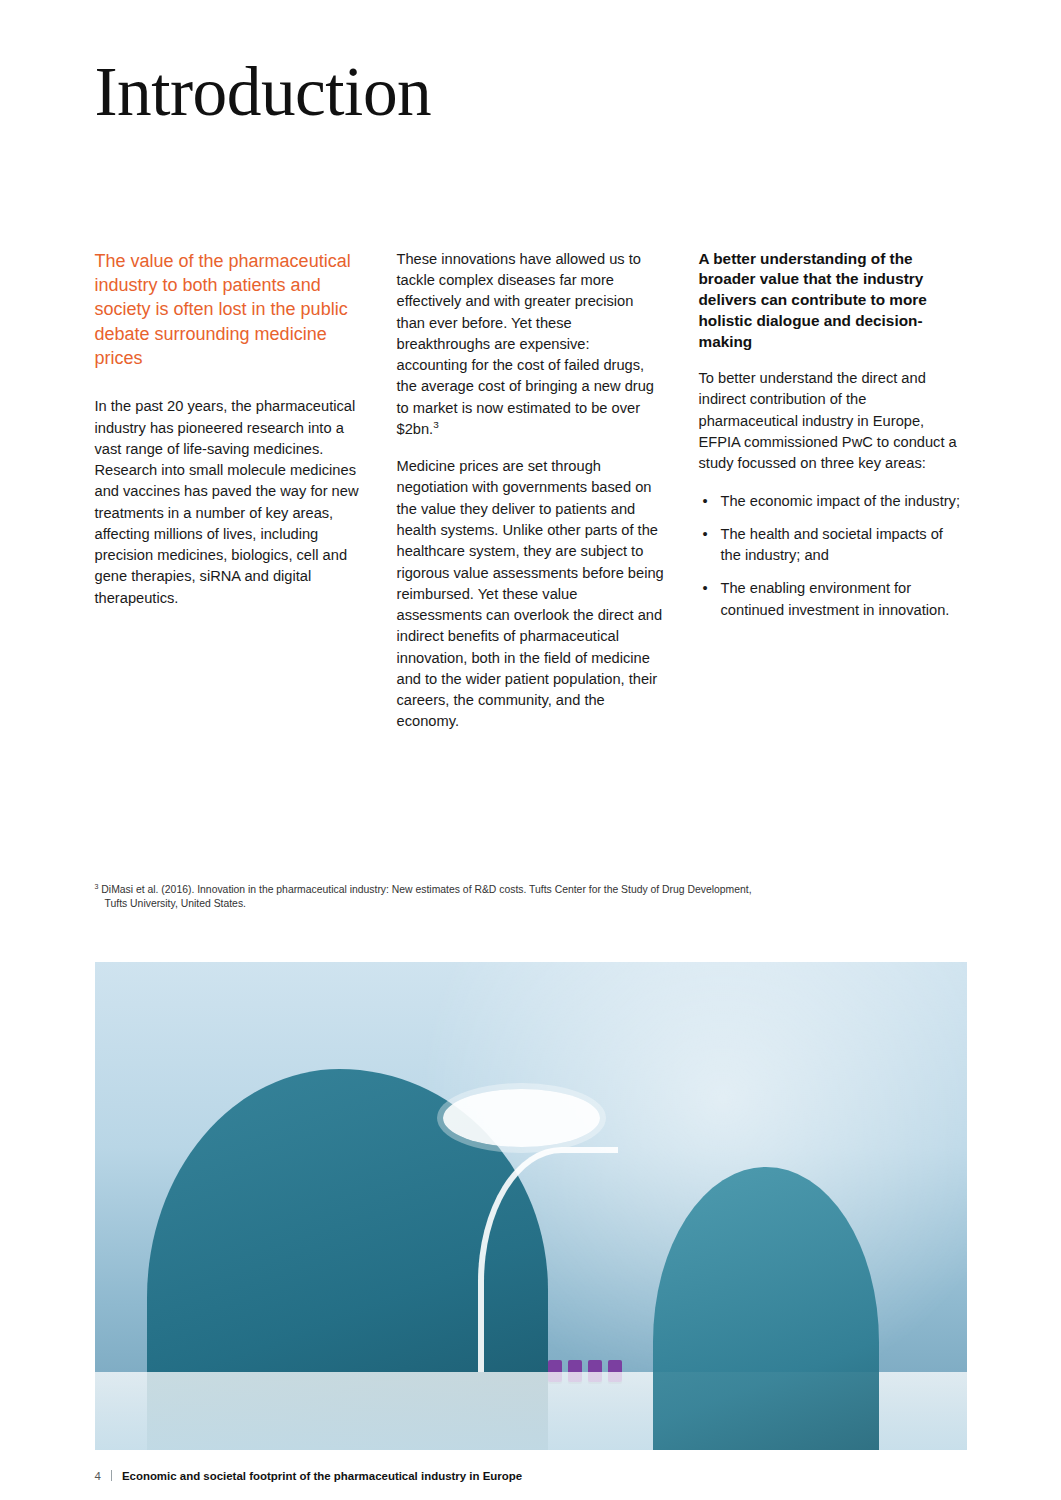Introduction
The value of the pharmaceutical industry to both patients and society is often lost in the public debate surrounding medicine prices
In the past 20 years, the pharmaceutical industry has pioneered research into a vast range of life-saving medicines. Research into small molecule medicines and vaccines has paved the way for new treatments in a number of key areas, affecting millions of lives, including precision medicines, biologics, cell and gene therapies, siRNA and digital therapeutics.
These innovations have allowed us to tackle complex diseases far more effectively and with greater precision than ever before. Yet these breakthroughs are expensive: accounting for the cost of failed drugs, the average cost of bringing a new drug to market is now estimated to be over $2bn.3
Medicine prices are set through negotiation with governments based on the value they deliver to patients and health systems. Unlike other parts of the healthcare system, they are subject to rigorous value assessments before being reimbursed. Yet these value assessments can overlook the direct and indirect benefits of pharmaceutical innovation, both in the field of medicine and to the wider patient population, their careers, the community, and the economy.
A better understanding of the broader value that the industry delivers can contribute to more holistic dialogue and decision-making
To better understand the direct and indirect contribution of the pharmaceutical industry in Europe, EFPIA commissioned PwC to conduct a study focussed on three key areas:
The economic impact of the industry;
The health and societal impacts of the industry; and
The enabling environment for continued investment in innovation.
3 DiMasi et al. (2016). Innovation in the pharmaceutical industry: New estimates of R&D costs. Tufts Center for the Study of Drug Development, Tufts University, United States.
4 Economic and societal footprint of the pharmaceutical industry in Europe